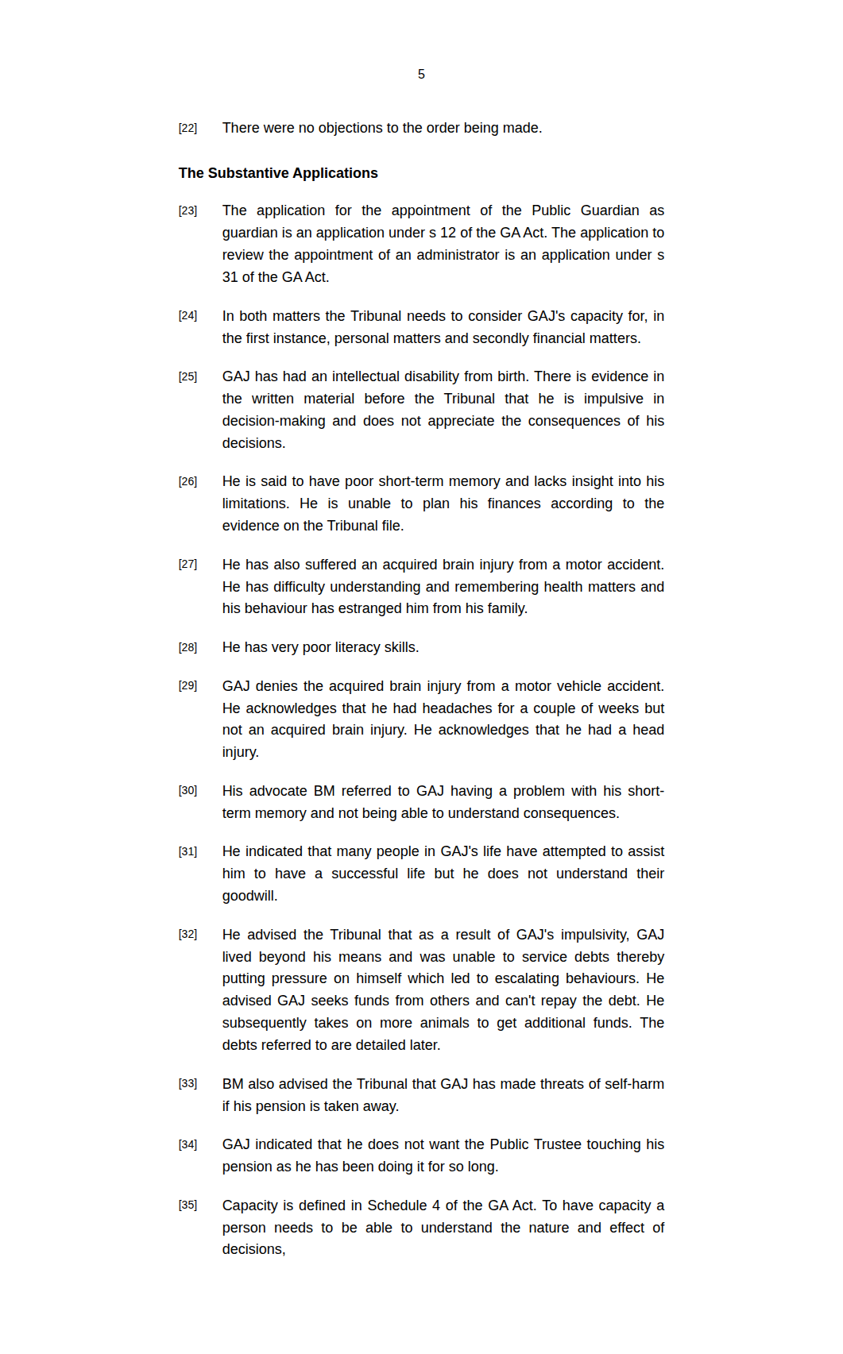5
[22]
There were no objections to the order being made.
The Substantive Applications
[23]
The application for the appointment of the Public Guardian as guardian is an application under s 12 of the GA Act. The application to review the appointment of an administrator is an application under s 31 of the GA Act.
[24]
In both matters the Tribunal needs to consider GAJ's capacity for, in the first instance, personal matters and secondly financial matters.
[25]
GAJ has had an intellectual disability from birth. There is evidence in the written material before the Tribunal that he is impulsive in decision-making and does not appreciate the consequences of his decisions.
[26]
He is said to have poor short-term memory and lacks insight into his limitations. He is unable to plan his finances according to the evidence on the Tribunal file.
[27]
He has also suffered an acquired brain injury from a motor accident. He has difficulty understanding and remembering health matters and his behaviour has estranged him from his family.
[28]
He has very poor literacy skills.
[29]
GAJ denies the acquired brain injury from a motor vehicle accident. He acknowledges that he had headaches for a couple of weeks but not an acquired brain injury. He acknowledges that he had a head injury.
[30]
His advocate BM referred to GAJ having a problem with his short-term memory and not being able to understand consequences.
[31]
He indicated that many people in GAJ's life have attempted to assist him to have a successful life but he does not understand their goodwill.
[32]
He advised the Tribunal that as a result of GAJ's impulsivity, GAJ lived beyond his means and was unable to service debts thereby putting pressure on himself which led to escalating behaviours. He advised GAJ seeks funds from others and can't repay the debt. He subsequently takes on more animals to get additional funds. The debts referred to are detailed later.
[33]
BM also advised the Tribunal that GAJ has made threats of self-harm if his pension is taken away.
[34]
GAJ indicated that he does not want the Public Trustee touching his pension as he has been doing it for so long.
[35]
Capacity is defined in Schedule 4 of the GA Act. To have capacity a person needs to be able to understand the nature and effect of decisions,